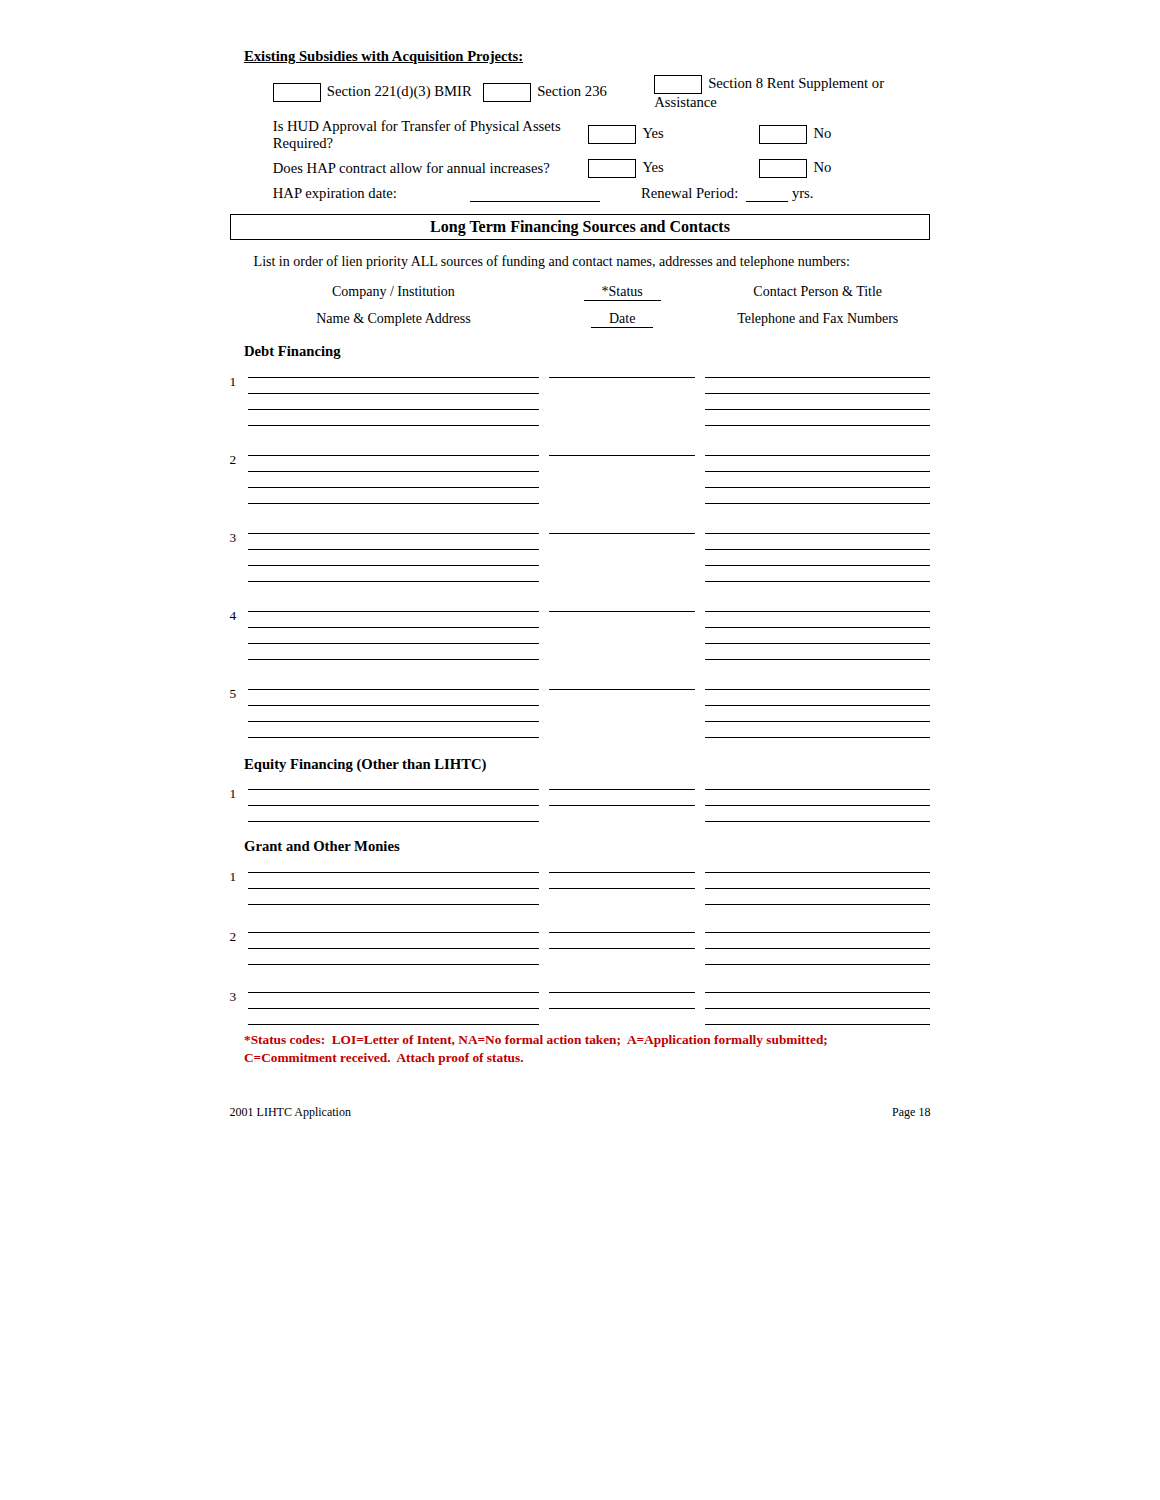Existing Subsidies with Acquisition Projects:
| Section 221(d)(3) BMIR | Section 236 | Section 8 Rent Supplement or Assistance |
| Is HUD Approval for Transfer of Physical Assets Required? | Yes | No |
| Does HAP contract allow for annual increases? | Yes | No |
| HAP expiration date: | | Renewal Period: | yrs. |
Long Term Financing Sources and Contacts
List in order of lien priority ALL sources of funding and contact names, addresses and telephone numbers:
Company / Institution
*Status
Contact Person & Title
Name & Complete Address
Date
Telephone and Fax Numbers
Debt Financing
1
2
3
4
5
Equity Financing (Other than LIHTC)
1
Grant and Other Monies
1
2
3
*Status codes: LOI=Letter of Intent, NA=No formal action taken; A=Application formally submitted;
C=Commitment received. Attach proof of status.
2001 LIHTC Application
Page 18